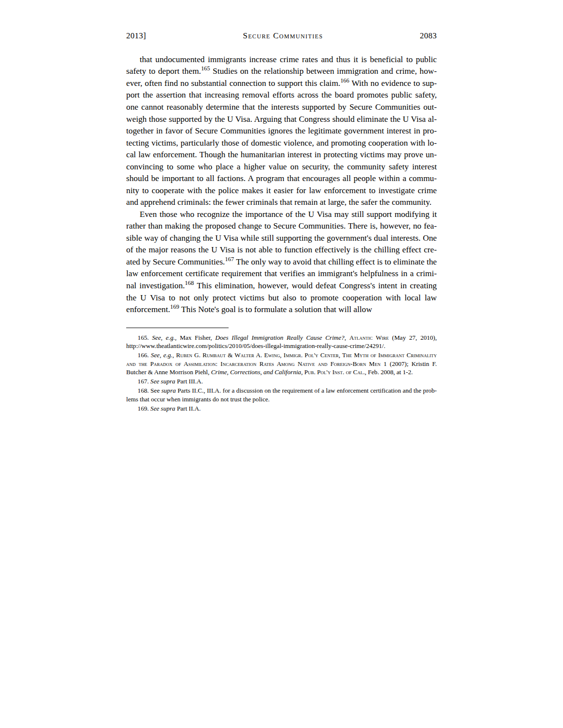2013] Secure Communities 2083
that undocumented immigrants increase crime rates and thus it is beneficial to public safety to deport them.165 Studies on the relationship between immigration and crime, however, often find no substantial connection to support this claim.166 With no evidence to support the assertion that increasing removal efforts across the board promotes public safety, one cannot reasonably determine that the interests supported by Secure Communities outweigh those supported by the U Visa. Arguing that Congress should eliminate the U Visa altogether in favor of Secure Communities ignores the legitimate government interest in protecting victims, particularly those of domestic violence, and promoting cooperation with local law enforcement. Though the humanitarian interest in protecting victims may prove unconvincing to some who place a higher value on security, the community safety interest should be important to all factions. A program that encourages all people within a community to cooperate with the police makes it easier for law enforcement to investigate crime and apprehend criminals: the fewer criminals that remain at large, the safer the community.
Even those who recognize the importance of the U Visa may still support modifying it rather than making the proposed change to Secure Communities. There is, however, no feasible way of changing the U Visa while still supporting the government's dual interests. One of the major reasons the U Visa is not able to function effectively is the chilling effect created by Secure Communities.167 The only way to avoid that chilling effect is to eliminate the law enforcement certificate requirement that verifies an immigrant's helpfulness in a criminal investigation.168 This elimination, however, would defeat Congress's intent in creating the U Visa to not only protect victims but also to promote cooperation with local law enforcement.169 This Note's goal is to formulate a solution that will allow
165. See, e.g., Max Fisher, Does Illegal Immigration Really Cause Crime?, Atlantic Wire (May 27, 2010), http://www.theatlanticwire.com/politics/2010/05/does-illegal-immigration-really-cause-crime/24291/.
166. See, e.g., Ruben G. Rumbaut & Walter A. Ewing, Immigr. Pol'y Center, The Myth of Immigrant Criminality and the Paradox of Assimilation: Incarceration Rates Among Native and Foreign-Born Men 1 (2007); Kristin F. Butcher & Anne Morrison Piehl, Crime, Corrections, and California, Pub. Pol'y Inst. of Cal., Feb. 2008, at 1-2.
167. See supra Part III.A.
168. See supra Parts II.C., III.A. for a discussion on the requirement of a law enforcement certification and the problems that occur when immigrants do not trust the police.
169. See supra Part II.A.